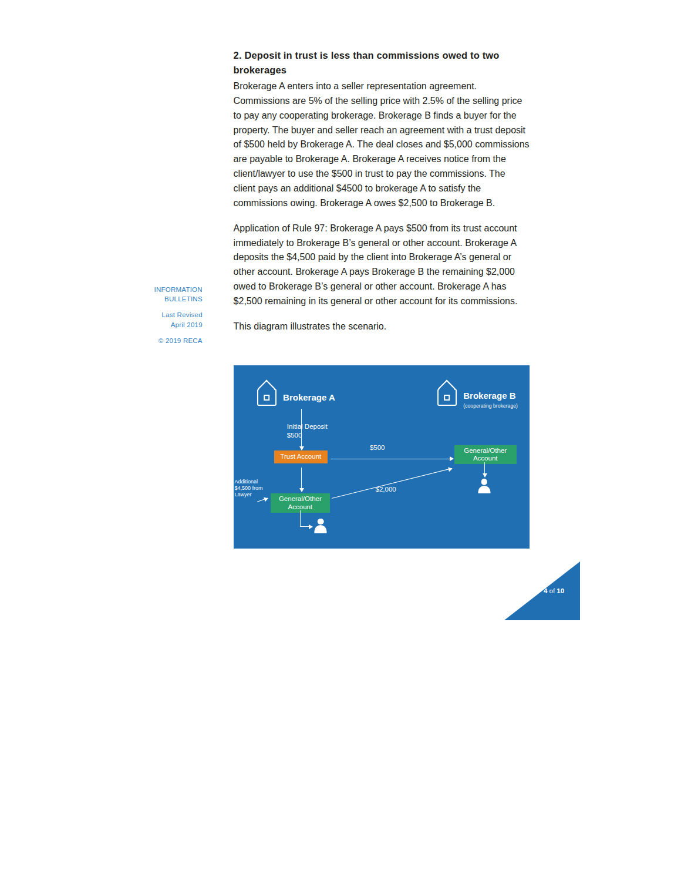INFORMATION
BULLETINS
Last Revised
April 2019
© 2019 RECA
2. Deposit in trust is less than commissions owed to two brokerages
Brokerage A enters into a seller representation agreement. Commissions are 5% of the selling price with 2.5% of the selling price to pay any cooperating brokerage. Brokerage B finds a buyer for the property. The buyer and seller reach an agreement with a trust deposit of $500 held by Brokerage A. The deal closes and $5,000 commissions are payable to Brokerage A. Brokerage A receives notice from the client/lawyer to use the $500 in trust to pay the commissions. The client pays an additional $4500 to brokerage A to satisfy the commissions owing. Brokerage A owes $2,500 to Brokerage B.
Application of Rule 97: Brokerage A pays $500 from its trust account immediately to Brokerage B’s general or other account. Brokerage A deposits the $4,500 paid by the client into Brokerage A’s general or other account. Brokerage A pays Brokerage B the remaining $2,000 owed to Brokerage B’s general or other account. Brokerage A has $2,500 remaining in its general or other account for its commissions.
This diagram illustrates the scenario.
Brokerage A
Brokerage B(cooperating brokerage)
Initial Deposit
$500
Trust Account
$500
General/Other
Account
General/Other
Account
Additional
$4,500 from
Lawyer
$2,000
4 of 10